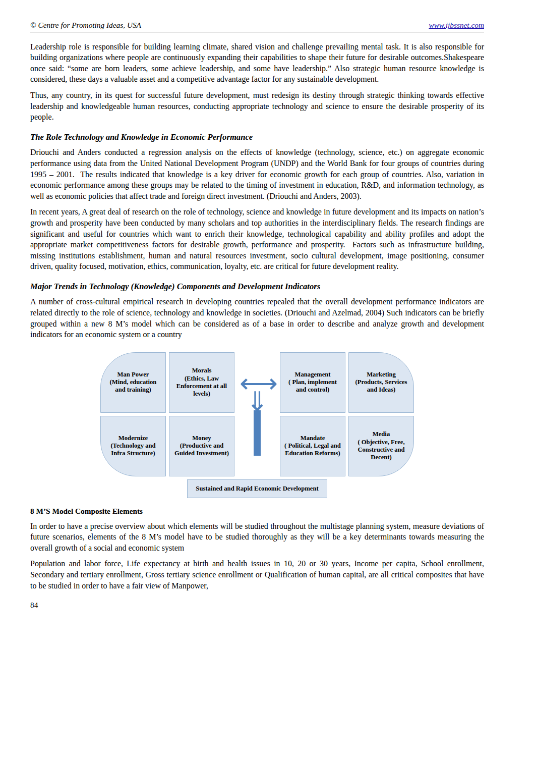© Centre for Promoting Ideas, USA www.ijbssnet.com
Leadership role is responsible for building learning climate, shared vision and challenge prevailing mental task. It is also responsible for building organizations where people are continuously expanding their capabilities to shape their future for desirable outcomes.Shakespeare once said: “some are born leaders, some achieve leadership, and some have leadership.” Also strategic human resource knowledge is considered, these days a valuable asset and a competitive advantage factor for any sustainable development.
Thus, any country, in its quest for successful future development, must redesign its destiny through strategic thinking towards effective leadership and knowledgeable human resources, conducting appropriate technology and science to ensure the desirable prosperity of its people.
The Role Technology and Knowledge in Economic Performance
Driouchi and Anders conducted a regression analysis on the effects of knowledge (technology, science, etc.) on aggregate economic performance using data from the United National Development Program (UNDP) and the World Bank for four groups of countries during 1995 – 2001. The results indicated that knowledge is a key driver for economic growth for each group of countries. Also, variation in economic performance among these groups may be related to the timing of investment in education, R&D, and information technology, as well as economic policies that affect trade and foreign direct investment. (Driouchi and Anders, 2003).
In recent years, A great deal of research on the role of technology, science and knowledge in future development and its impacts on nation’s growth and prosperity have been conducted by many scholars and top authorities in the interdisciplinary fields. The research findings are significant and useful for countries which want to enrich their knowledge, technological capability and ability profiles and adopt the appropriate market competitiveness factors for desirable growth, performance and prosperity. Factors such as infrastructure building, missing institutions establishment, human and natural resources investment, socio cultural development, image positioning, consumer driven, quality focused, motivation, ethics, communication, loyalty, etc. are critical for future development reality.
Major Trends in Technology (Knowledge) Components and Development Indicators
A number of cross-cultural empirical research in developing countries repealed that the overall development performance indicators are related directly to the role of science, technology and knowledge in societies. (Driouchi and Azelmad, 2004) Such indicators can be briefly grouped within a new 8 M’s model which can be considered as of a base in order to describe and analyze growth and development indicators for an economic system or a country
Man Power
(Mind, education and training)
Morals
(Ethics, Law Enforcement at all levels)
Modernize
(Technology and Infra Structure)
Money
(Productive and Guided Investment)
⟷
⇓
Management
( Plan, implement and control)
Marketing
(Products, Services and Ideas)
Mandate
( Political, Legal and Education Reforms)
Media
( Objective, Free, Constructive and Decent)
Sustained and Rapid Economic Development
8 M’S Model Composite Elements
In order to have a precise overview about which elements will be studied throughout the multistage planning system, measure deviations of future scenarios, elements of the 8 M’s model have to be studied thoroughly as they will be a key determinants towards measuring the overall growth of a social and economic system
Population and labor force, Life expectancy at birth and health issues in 10, 20 or 30 years, Income per capita, School enrollment, Secondary and tertiary enrollment, Gross tertiary science enrollment or Qualification of human capital, are all critical composites that have to be studied in order to have a fair view of Manpower,
84